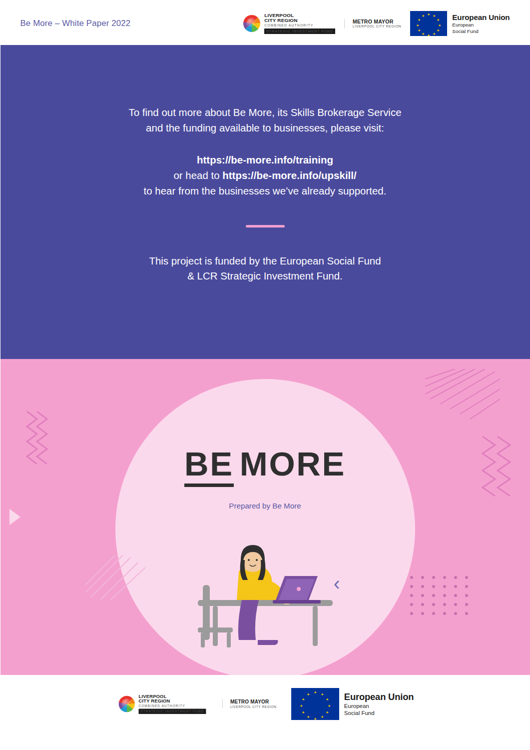Be More – White Paper 2022
LIVERPOOL
CITY REGION Combined Authority Strategic Investment Fund
Metro Mayor Liverpool City Region
★ ★ ★ ★ ★ ★ ★ ★ ★ ★ ★ ★ European Union European
Social Fund
To find out more about Be More, its Skills Brokerage Service
and the funding available to businesses, please visit:
https://be-more.info/training or head to https://be-more.info/upskill/ to hear from the businesses we’ve already supported.
This project is funded by the European Social Fund
& LCR Strategic Investment Fund.
‹
BEMORE
Prepared by Be More
LIVERPOOL
CITY REGION Combined Authority Strategic Investment Fund
Metro Mayor Liverpool City Region
★ ★ ★ ★ ★ ★ ★ ★ ★ ★ ★ ★ European Union European
Social Fund